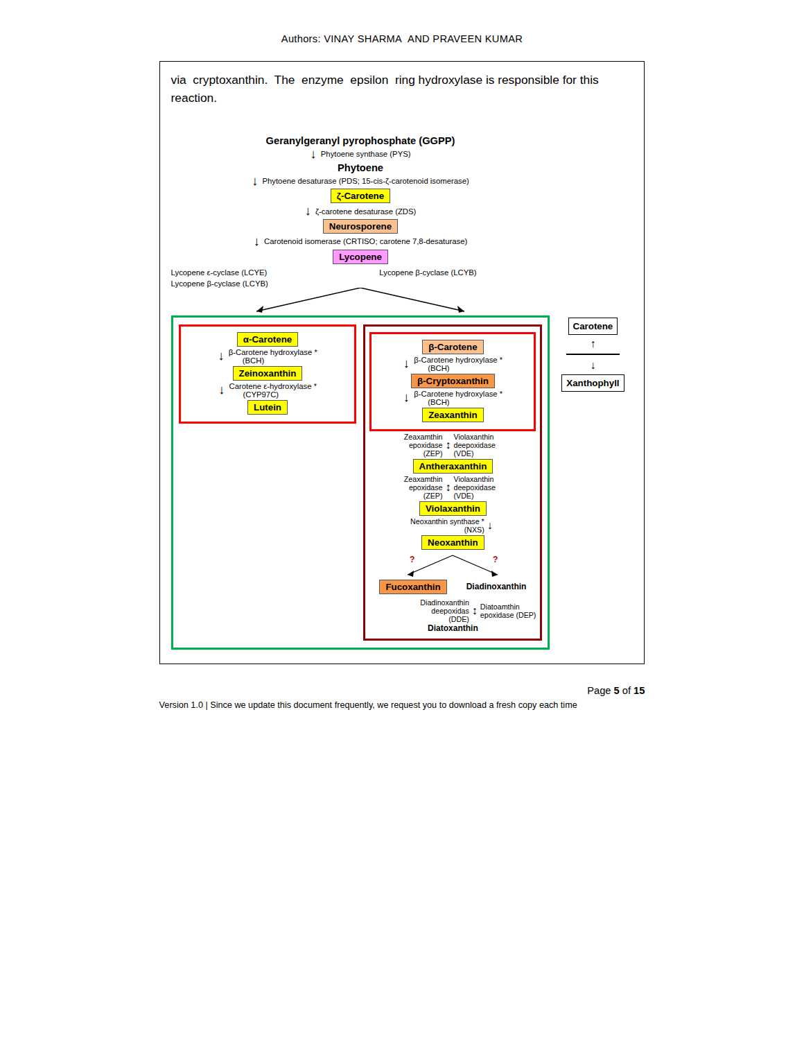Authors: VINAY SHARMA AND PRAVEEN KUMAR
via cryptoxanthin. The enzyme epsilon ring hydroxylase is responsible for this reaction.
Geranylgeranyl pyrophosphate (GGPP)
↓Phytoene synthase (PYS)
Phytoene
↓Phytoene desaturase (PDS; 15-cis-ζ-carotenoid isomerase)
ζ-Carotene
↓ζ-carotene desaturase (ZDS)
Neurosporene
↓Carotenoid isomerase (CRTISO; carotene 7,8-desaturase)
Lycopene
Lycopene ε-cyclase (LCYE)
Lycopene β-cyclase (LCYB)
Lycopene β-cyclase (LCYB)
α-Carotene
↓β-Carotene hydroxylase *
(BCH)
Zeinoxanthin
↓Carotene ε-hydroxylase *
(CYP97C)
Lutein
β-Carotene
↓β-Carotene hydroxylase *
(BCH)
β-Cryptoxanthin
↓β-Carotene hydroxylase *
(BCH)
Zeaxanthin
Zeaxamthin epoxidase
(ZEP)
↕
Violaxanthin deepoxidase
(VDE)
Antheraxanthin
Zeaxamthin epoxidase
(ZEP)
↕
Violaxanthin deepoxidase
(VDE)
Violaxanthin
Neoxanthin synthase *
(NXS)
↓
Neoxanthin
? ?
Fucoxanthin
Diadinoxanthin
Diadinoxanthin
deepoxidas
(DDE)
↕
Diatoamthin
epoxidase (DEP)
Diatoxanthin
Carotene
↑
↓
Xanthophyll
Page 5 of 15
Version 1.0 | Since we update this document frequently, we request you to download a fresh copy each time